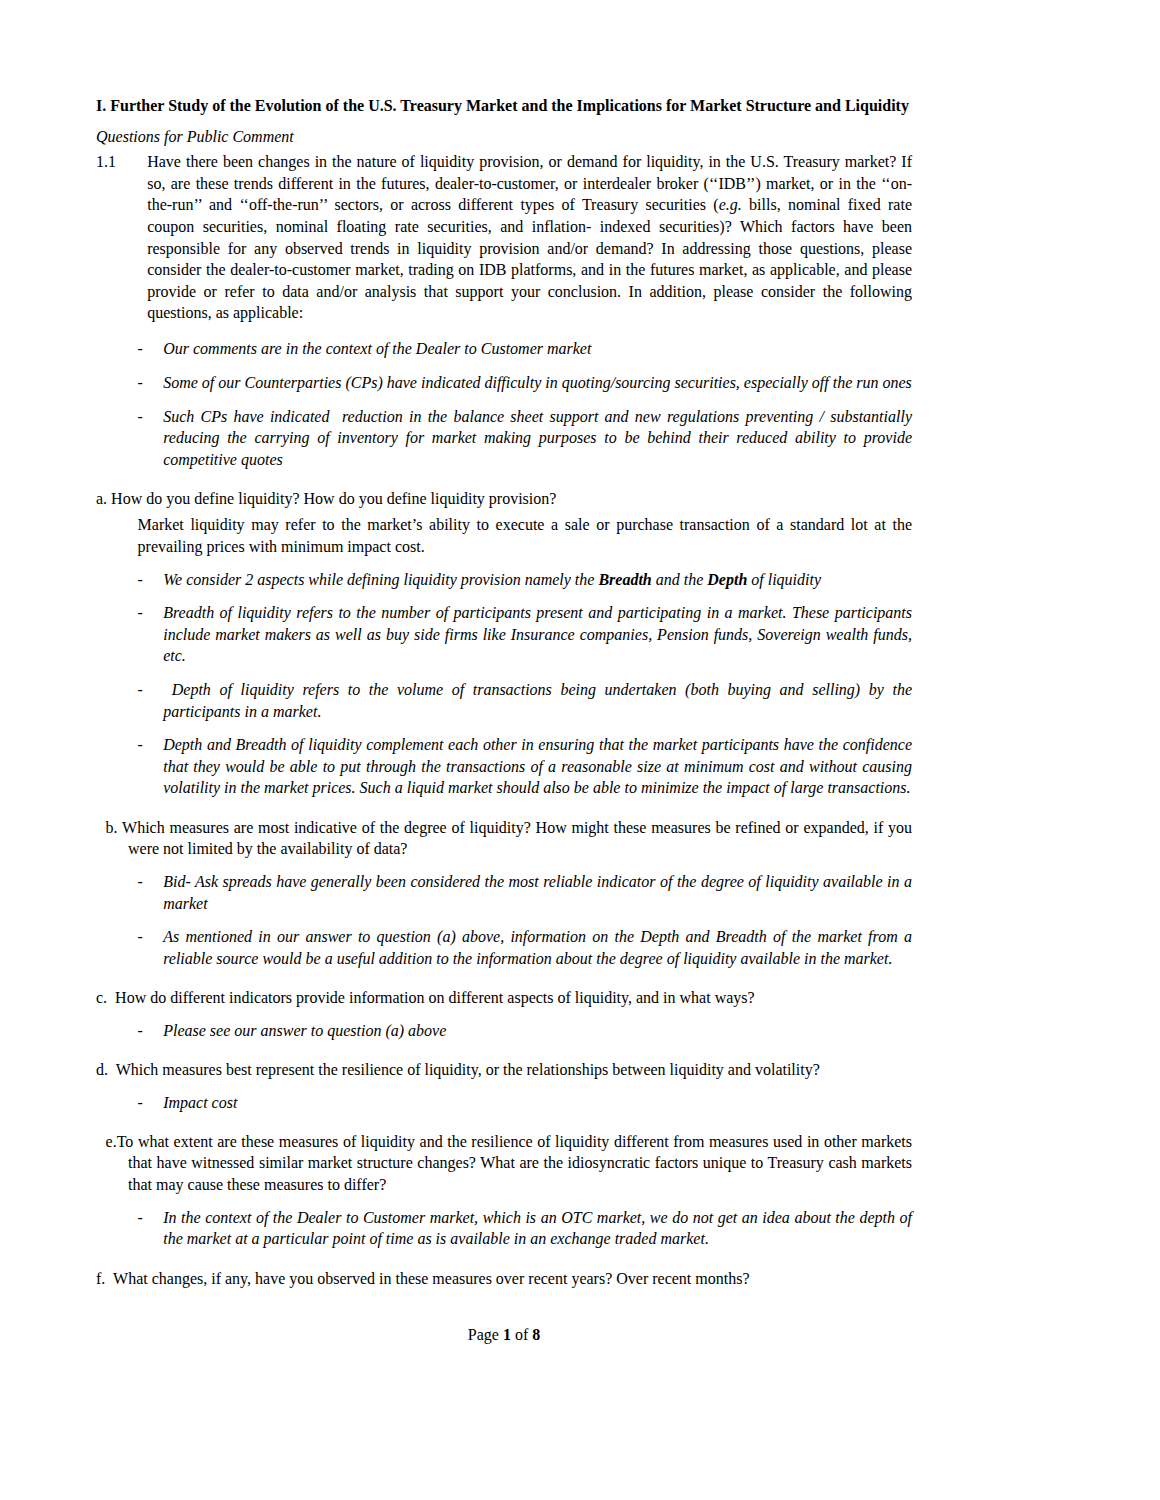I. Further Study of the Evolution of the U.S. Treasury Market and the Implications for Market Structure and Liquidity
Questions for Public Comment
1.1
Have there been changes in the nature of liquidity provision, or demand for liquidity, in the U.S. Treasury market? If so, are these trends different in the futures, dealer-to-customer, or interdealer broker (‘‘IDB’’) market, or in the ‘‘on-the-run’’ and ‘‘off-the-run’’ sectors, or across different types of Treasury securities (e.g. bills, nominal fixed rate coupon securities, nominal floating rate securities, and inflation- indexed securities)? Which factors have been responsible for any observed trends in liquidity provision and/or demand? In addressing those questions, please consider the dealer-to-customer market, trading on IDB platforms, and in the futures market, as applicable, and please provide or refer to data and/or analysis that support your conclusion. In addition, please consider the following questions, as applicable:
Our comments are in the context of the Dealer to Customer market
Some of our Counterparties (CPs) have indicated difficulty in quoting/sourcing securities, especially off the run ones
Such CPs have indicated reduction in the balance sheet support and new regulations preventing / substantially reducing the carrying of inventory for market making purposes to be behind their reduced ability to provide competitive quotes
a. How do you define liquidity? How do you define liquidity provision?
Market liquidity may refer to the market’s ability to execute a sale or purchase transaction of a standard lot at the prevailing prices with minimum impact cost.
We consider 2 aspects while defining liquidity provision namely the Breadth and the Depth of liquidity
Breadth of liquidity refers to the number of participants present and participating in a market. These participants include market makers as well as buy side firms like Insurance companies, Pension funds, Sovereign wealth funds, etc.
Depth of liquidity refers to the volume of transactions being undertaken (both buying and selling) by the participants in a market.
Depth and Breadth of liquidity complement each other in ensuring that the market participants have the confidence that they would be able to put through the transactions of a reasonable size at minimum cost and without causing volatility in the market prices. Such a liquid market should also be able to minimize the impact of large transactions.
b. Which measures are most indicative of the degree of liquidity? How might these measures be refined or expanded, if you were not limited by the availability of data?
Bid- Ask spreads have generally been considered the most reliable indicator of the degree of liquidity available in a market
As mentioned in our answer to question (a) above, information on the Depth and Breadth of the market from a reliable source would be a useful addition to the information about the degree of liquidity available in the market.
c. How do different indicators provide information on different aspects of liquidity, and in what ways?
Please see our answer to question (a) above
d. Which measures best represent the resilience of liquidity, or the relationships between liquidity and volatility?
Impact cost
e.To what extent are these measures of liquidity and the resilience of liquidity different from measures used in other markets that have witnessed similar market structure changes? What are the idiosyncratic factors unique to Treasury cash markets that may cause these measures to differ?
In the context of the Dealer to Customer market, which is an OTC market, we do not get an idea about the depth of the market at a particular point of time as is available in an exchange traded market.
f. What changes, if any, have you observed in these measures over recent years? Over recent months?
Page 1 of 8